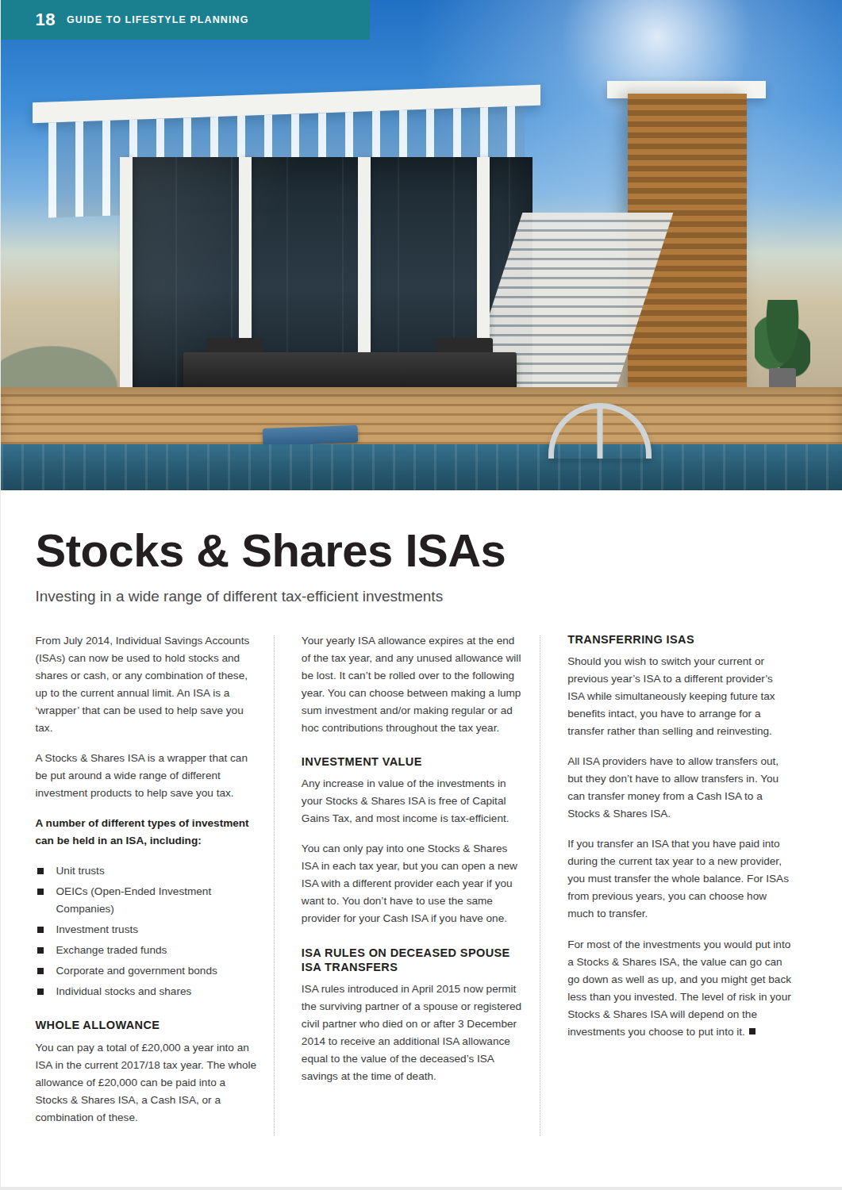18 Guide to Lifestyle Planning
Stocks & Shares ISAs
Investing in a wide range of different tax-efficient investments
From July 2014, Individual Savings Accounts (ISAs) can now be used to hold stocks and shares or cash, or any combination of these, up to the current annual limit. An ISA is a ‘wrapper’ that can be used to help save you tax.
A Stocks & Shares ISA is a wrapper that can be put around a wide range of different investment products to help save you tax.
A number of different types of investment can be held in an ISA, including:
Unit trusts
OEICs (Open-Ended Investment Companies)
Investment trusts
Exchange traded funds
Corporate and government bonds
Individual stocks and shares
Whole allowance
You can pay a total of £20,000 a year into an ISA in the current 2017/18 tax year. The whole allowance of £20,000 can be paid into a Stocks & Shares ISA, a Cash ISA, or a combination of these.
Your yearly ISA allowance expires at the end of the tax year, and any unused allowance will be lost. It can’t be rolled over to the following year. You can choose between making a lump sum investment and/or making regular or ad hoc contributions throughout the tax year.
Investment value
Any increase in value of the investments in your Stocks & Shares ISA is free of Capital Gains Tax, and most income is tax-efficient.
You can only pay into one Stocks & Shares ISA in each tax year, but you can open a new ISA with a different provider each year if you want to. You don’t have to use the same provider for your Cash ISA if you have one.
ISA rules on deceased spouse ISA transfers
ISA rules introduced in April 2015 now permit the surviving partner of a spouse or registered civil partner who died on or after 3 December 2014 to receive an additional ISA allowance equal to the value of the deceased’s ISA savings at the time of death.
Transferring ISAs
Should you wish to switch your current or previous year’s ISA to a different provider’s ISA while simultaneously keeping future tax benefits intact, you have to arrange for a transfer rather than selling and reinvesting.
All ISA providers have to allow transfers out, but they don’t have to allow transfers in. You can transfer money from a Cash ISA to a Stocks & Shares ISA.
If you transfer an ISA that you have paid into during the current tax year to a new provider, you must transfer the whole balance. For ISAs from previous years, you can choose how much to transfer.
For most of the investments you would put into a Stocks & Shares ISA, the value can go can go down as well as up, and you might get back less than you invested. The level of risk in your Stocks & Shares ISA will depend on the investments you choose to put into it.